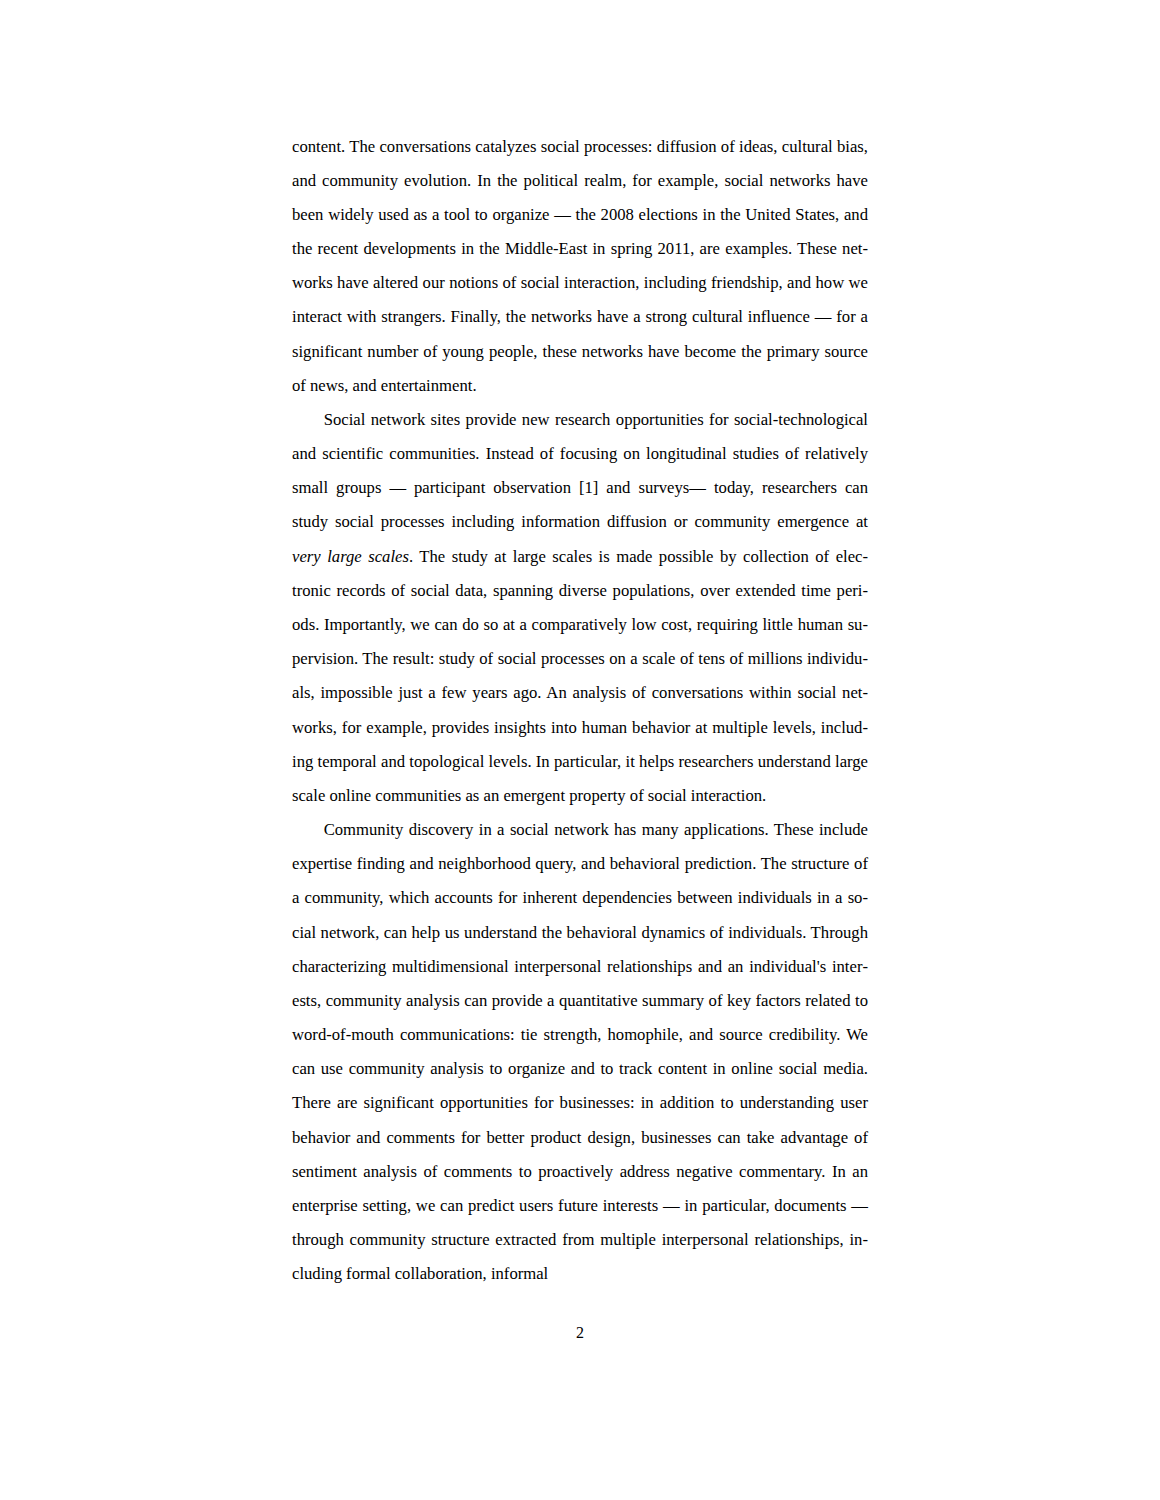content. The conversations catalyzes social processes: diffusion of ideas, cultural bias, and community evolution. In the political realm, for example, social networks have been widely used as a tool to organize — the 2008 elections in the United States, and the recent developments in the Middle-East in spring 2011, are examples. These networks have altered our notions of social interaction, including friendship, and how we interact with strangers. Finally, the networks have a strong cultural influence — for a significant number of young people, these networks have become the primary source of news, and entertainment.
Social network sites provide new research opportunities for social-technological and scientific communities. Instead of focusing on longitudinal studies of relatively small groups — participant observation [1] and surveys— today, researchers can study social processes including information diffusion or community emergence at very large scales. The study at large scales is made possible by collection of electronic records of social data, spanning diverse populations, over extended time periods. Importantly, we can do so at a comparatively low cost, requiring little human supervision. The result: study of social processes on a scale of tens of millions individuals, impossible just a few years ago. An analysis of conversations within social networks, for example, provides insights into human behavior at multiple levels, including temporal and topological levels. In particular, it helps researchers understand large scale online communities as an emergent property of social interaction.
Community discovery in a social network has many applications. These include expertise finding and neighborhood query, and behavioral prediction. The structure of a community, which accounts for inherent dependencies between individuals in a social network, can help us understand the behavioral dynamics of individuals. Through characterizing multidimensional interpersonal relationships and an individual's interests, community analysis can provide a quantitative summary of key factors related to word-of-mouth communications: tie strength, homophile, and source credibility. We can use community analysis to organize and to track content in online social media. There are significant opportunities for businesses: in addition to understanding user behavior and comments for better product design, businesses can take advantage of sentiment analysis of comments to proactively address negative commentary. In an enterprise setting, we can predict users future interests — in particular, documents — through community structure extracted from multiple interpersonal relationships, including formal collaboration, informal
2